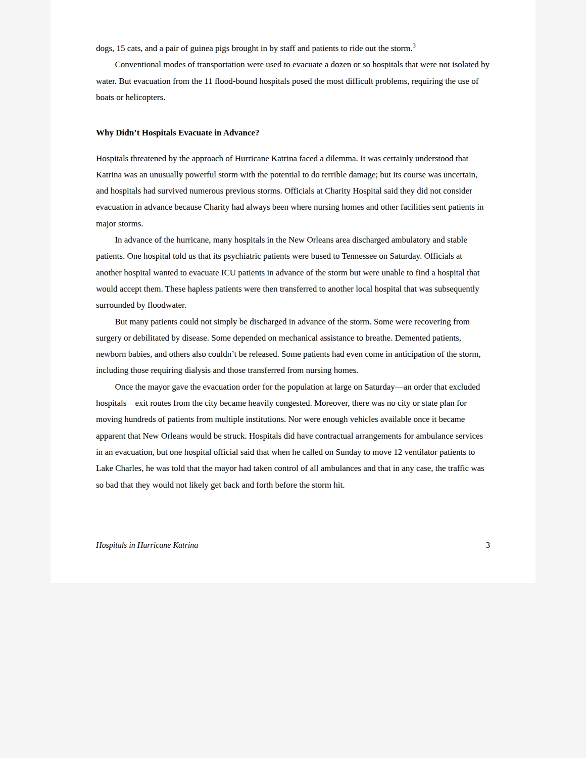dogs, 15 cats, and a pair of guinea pigs brought in by staff and patients to ride out the storm.3
Conventional modes of transportation were used to evacuate a dozen or so hospitals that were not isolated by water. But evacuation from the 11 flood-bound hospitals posed the most difficult problems, requiring the use of boats or helicopters.
Why Didn’t Hospitals Evacuate in Advance?
Hospitals threatened by the approach of Hurricane Katrina faced a dilemma. It was certainly understood that Katrina was an unusually powerful storm with the potential to do terrible damage; but its course was uncertain, and hospitals had survived numerous previous storms. Officials at Charity Hospital said they did not consider evacuation in advance because Charity had always been where nursing homes and other facilities sent patients in major storms.
In advance of the hurricane, many hospitals in the New Orleans area discharged ambulatory and stable patients. One hospital told us that its psychiatric patients were bused to Tennessee on Saturday. Officials at another hospital wanted to evacuate ICU patients in advance of the storm but were unable to find a hospital that would accept them. These hapless patients were then transferred to another local hospital that was subsequently surrounded by floodwater.
But many patients could not simply be discharged in advance of the storm. Some were recovering from surgery or debilitated by disease. Some depended on mechanical assistance to breathe. Demented patients, newborn babies, and others also couldn’t be released. Some patients had even come in anticipation of the storm, including those requiring dialysis and those transferred from nursing homes.
Once the mayor gave the evacuation order for the population at large on Saturday—an order that excluded hospitals—exit routes from the city became heavily congested. Moreover, there was no city or state plan for moving hundreds of patients from multiple institutions. Nor were enough vehicles available once it became apparent that New Orleans would be struck. Hospitals did have contractual arrangements for ambulance services in an evacuation, but one hospital official said that when he called on Sunday to move 12 ventilator patients to Lake Charles, he was told that the mayor had taken control of all ambulances and that in any case, the traffic was so bad that they would not likely get back and forth before the storm hit.
Hospitals in Hurricane Katrina 3